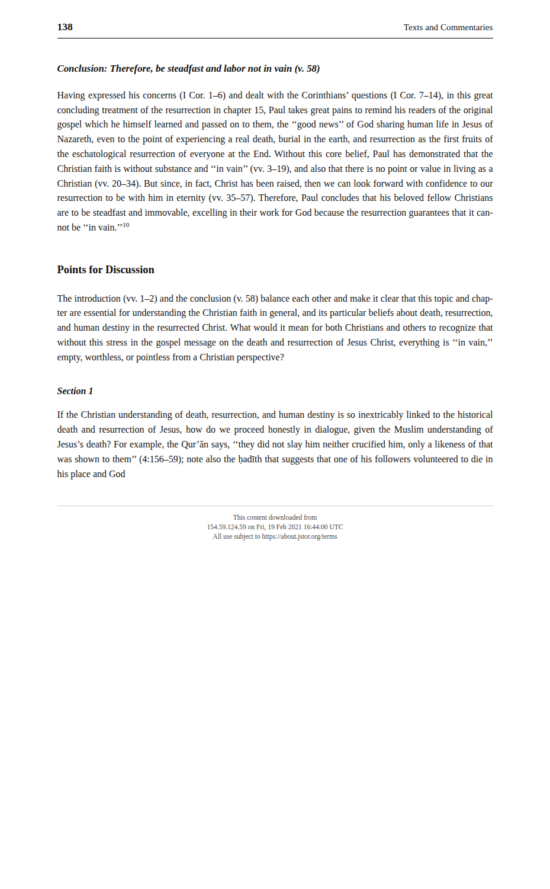138 Texts and Commentaries
Conclusion: Therefore, be steadfast and labor not in vain (v. 58)
Having expressed his concerns (I Cor. 1–6) and dealt with the Corinthians’ questions (I Cor. 7–14), in this great concluding treatment of the resurrection in chapter 15, Paul takes great pains to remind his readers of the original gospel which he himself learned and passed on to them, the ‘‘good news’’ of God sharing human life in Jesus of Nazareth, even to the point of experiencing a real death, burial in the earth, and resurrection as the first fruits of the eschatological resurrection of everyone at the End. Without this core belief, Paul has demonstrated that the Christian faith is without substance and ‘‘in vain’’ (vv. 3–19), and also that there is no point or value in living as a Christian (vv. 20–34). But since, in fact, Christ has been raised, then we can look forward with confidence to our resurrection to be with him in eternity (vv. 35–57). Therefore, Paul concludes that his beloved fellow Christians are to be steadfast and immovable, excelling in their work for God because the resurrection guarantees that it cannot be ‘‘in vain.’’10
Points for Discussion
The introduction (vv. 1–2) and the conclusion (v. 58) balance each other and make it clear that this topic and chapter are essential for understanding the Christian faith in general, and its particular beliefs about death, resurrection, and human destiny in the resurrected Christ. What would it mean for both Christians and others to recognize that without this stress in the gospel message on the death and resurrection of Jesus Christ, everything is ‘‘in vain,’’ empty, worthless, or pointless from a Christian perspective?
Section 1
If the Christian understanding of death, resurrection, and human destiny is so inextricably linked to the historical death and resurrection of Jesus, how do we proceed honestly in dialogue, given the Muslim understanding of Jesus’s death? For example, the Qur’ān says, ‘‘they did not slay him neither crucified him, only a likeness of that was shown to them’’ (4:156–59); note also the ḥadīth that suggests that one of his followers volunteered to die in his place and God
This content downloaded from
154.59.124.59 on Fri, 19 Feb 2021 16:44:00 UTC
All use subject to https://about.jstor.org/terms